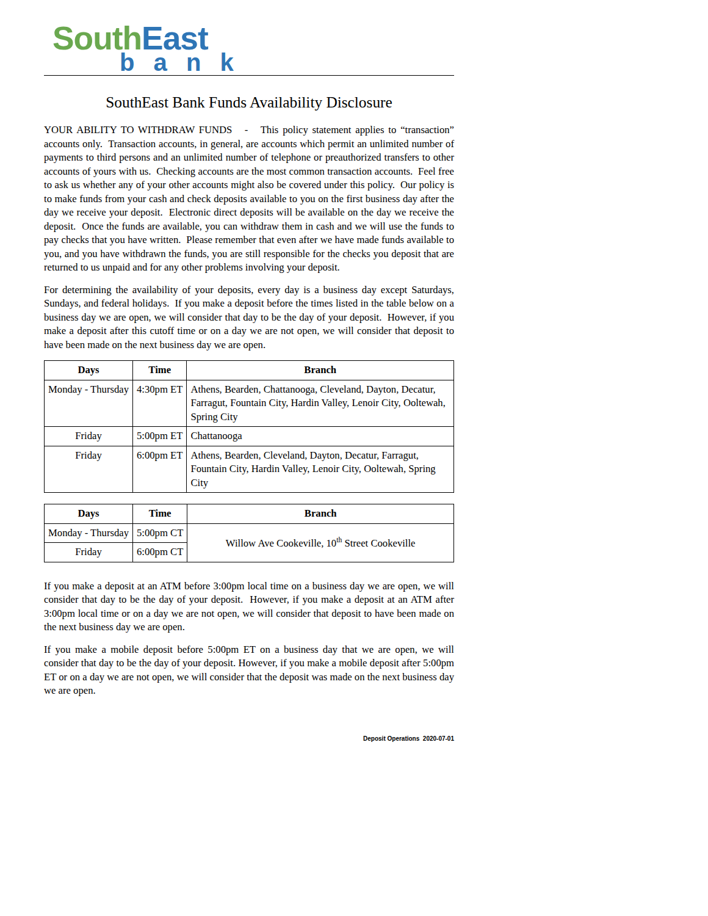South East b a n k
SouthEast Bank Funds Availability Disclosure
YOUR ABILITY TO WITHDRAW FUNDS - This policy statement applies to “transaction” accounts only. Transaction accounts, in general, are accounts which permit an unlimited number of payments to third persons and an unlimited number of telephone or preauthorized transfers to other accounts of yours with us. Checking accounts are the most common transaction accounts. Feel free to ask us whether any of your other accounts might also be covered under this policy. Our policy is to make funds from your cash and check deposits available to you on the first business day after the day we receive your deposit. Electronic direct deposits will be available on the day we receive the deposit. Once the funds are available, you can withdraw them in cash and we will use the funds to pay checks that you have written. Please remember that even after we have made funds available to you, and you have withdrawn the funds, you are still responsible for the checks you deposit that are returned to us unpaid and for any other problems involving your deposit.
For determining the availability of your deposits, every day is a business day except Saturdays, Sundays, and federal holidays. If you make a deposit before the times listed in the table below on a business day we are open, we will consider that day to be the day of your deposit. However, if you make a deposit after this cutoff time or on a day we are not open, we will consider that deposit to have been made on the next business day we are open.
| Days | Time | Branch |
| --- | --- | --- |
| Monday - Thursday | 4:30pm ET | Athens, Bearden, Chattanooga, Cleveland, Dayton, Decatur, Farragut, Fountain City, Hardin Valley, Lenoir City, Ooltewah, Spring City |
| Friday | 5:00pm ET | Chattanooga |
| Friday | 6:00pm ET | Athens, Bearden, Cleveland, Dayton, Decatur, Farragut, Fountain City, Hardin Valley, Lenoir City, Ooltewah, Spring City |
| Days | Time | Branch |
| --- | --- | --- |
| Monday - Thursday | 5:00pm CT | Willow Ave Cookeville, 10 th Street Cookeville |
| Friday | 6:00pm CT |
If you make a deposit at an ATM before 3:00pm local time on a business day we are open, we will consider that day to be the day of your deposit. However, if you make a deposit at an ATM after 3:00pm local time or on a day we are not open, we will consider that deposit to have been made on the next business day we are open.
If you make a mobile deposit before 5:00pm ET on a business day that we are open, we will consider that day to be the day of your deposit. However, if you make a mobile deposit after 5:00pm ET or on a day we are not open, we will consider that the deposit was made on the next business day we are open.
Deposit Operations 2020-07-01